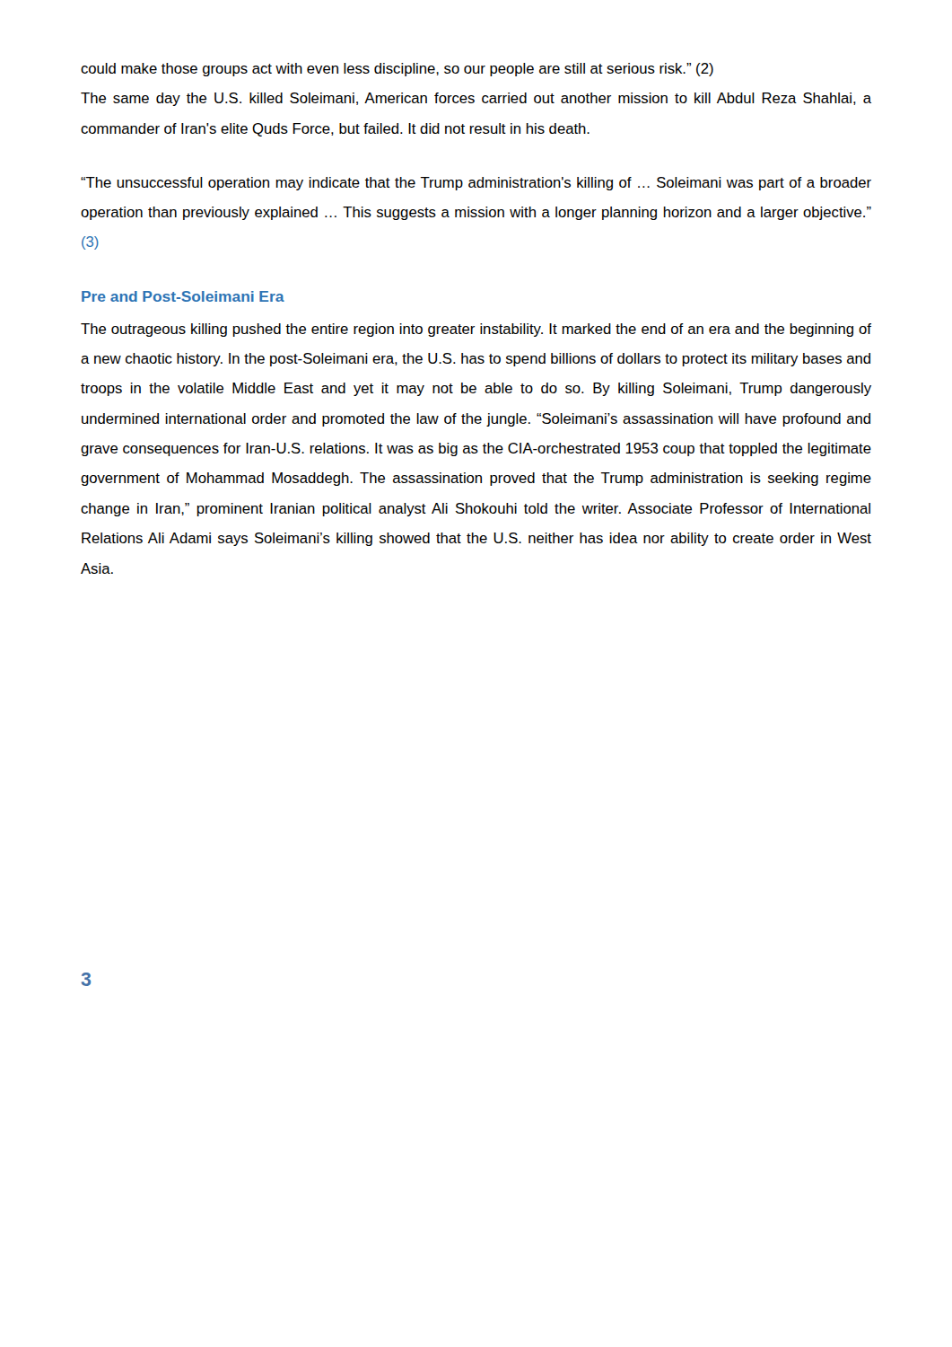could make those groups act with even less discipline, so our people are still at serious risk.” (2)
The same day the U.S. killed Soleimani, American forces carried out another mission to kill Abdul Reza Shahlai, a commander of Iran's elite Quds Force, but failed. It did not result in his death.
“The unsuccessful operation may indicate that the Trump administration's killing of … Soleimani was part of a broader operation than previously explained … This suggests a mission with a longer planning horizon and a larger objective.” (3)
Pre and Post-Soleimani Era
The outrageous killing pushed the entire region into greater instability. It marked the end of an era and the beginning of a new chaotic history. In the post-Soleimani era, the U.S. has to spend billions of dollars to protect its military bases and troops in the volatile Middle East and yet it may not be able to do so. By killing Soleimani, Trump dangerously undermined international order and promoted the law of the jungle. “Soleimani’s assassination will have profound and grave consequences for Iran-U.S. relations. It was as big as the CIA-orchestrated 1953 coup that toppled the legitimate government of Mohammad Mosaddegh. The assassination proved that the Trump administration is seeking regime change in Iran,” prominent Iranian political analyst Ali Shokouhi told the writer. Associate Professor of International Relations Ali Adami says Soleimani’s killing showed that the U.S. neither has idea nor ability to create order in West Asia.
3